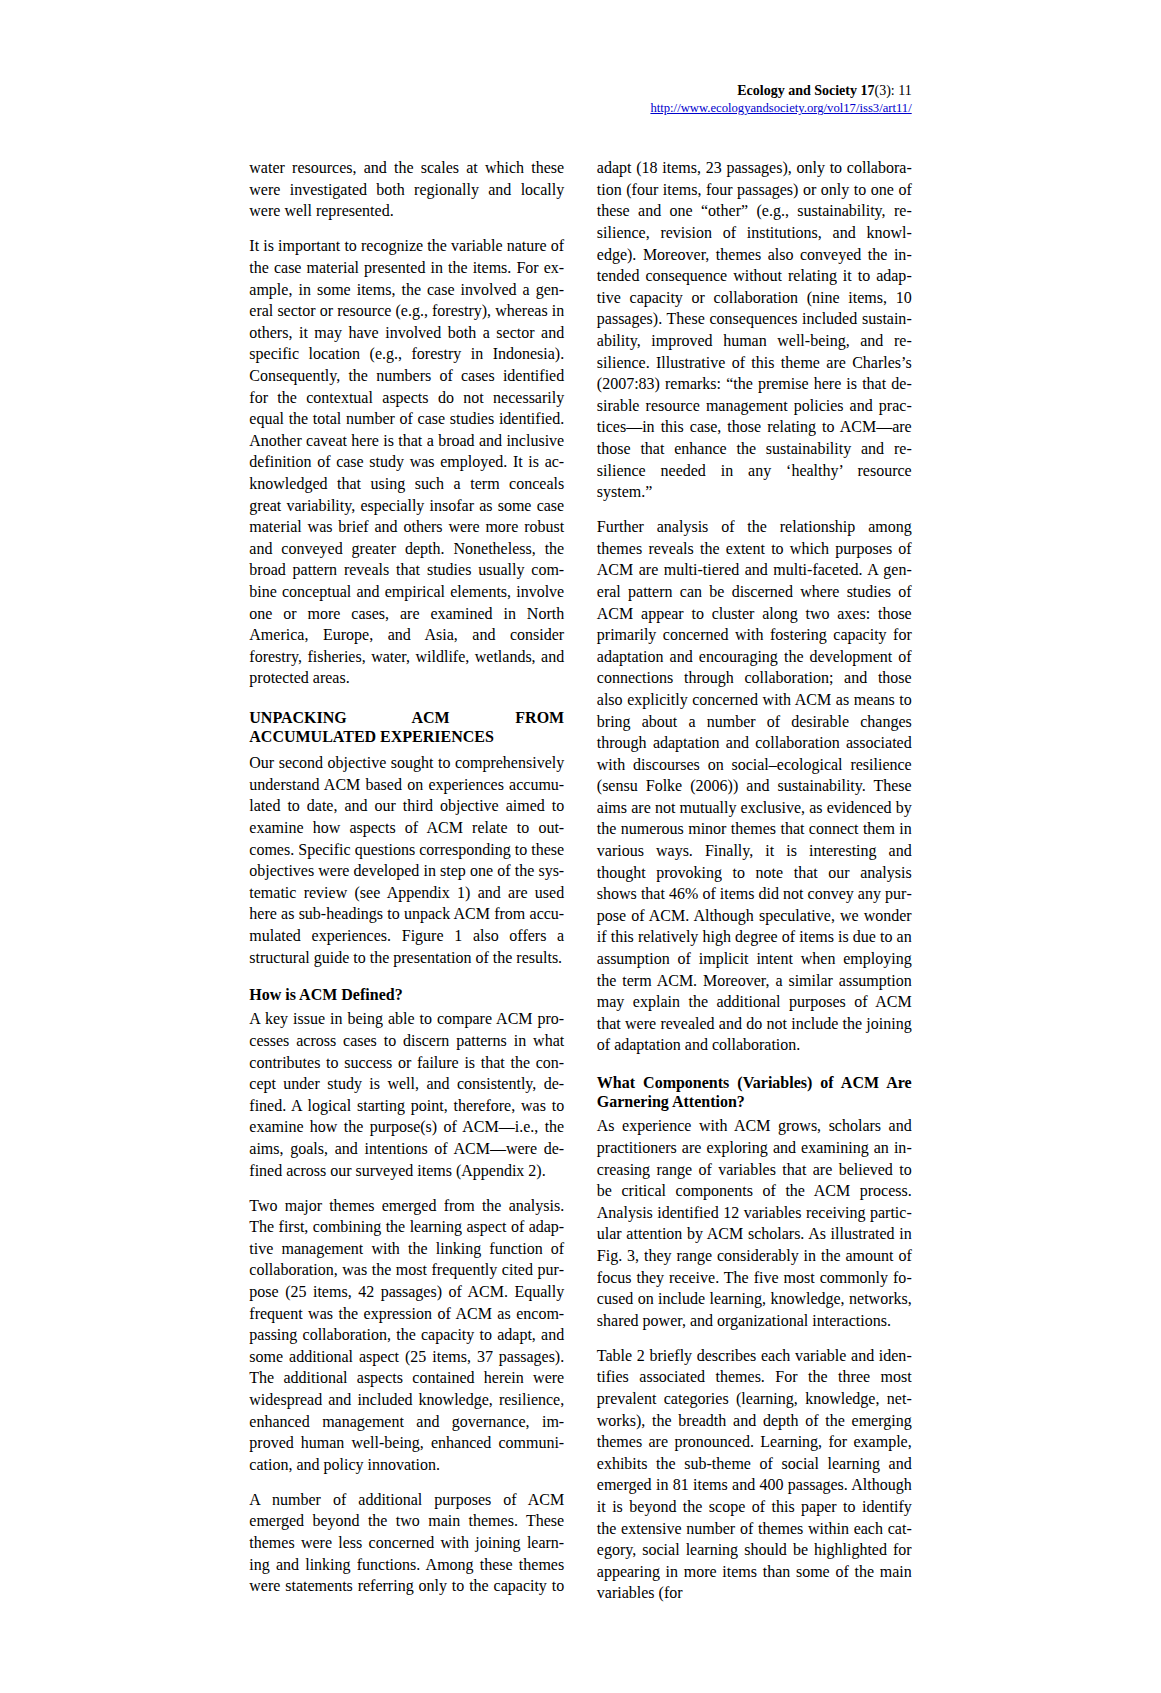Ecology and Society 17(3): 11
http://www.ecologyandsociety.org/vol17/iss3/art11/
water resources, and the scales at which these were investigated both regionally and locally were well represented.
It is important to recognize the variable nature of the case material presented in the items. For example, in some items, the case involved a general sector or resource (e.g., forestry), whereas in others, it may have involved both a sector and specific location (e.g., forestry in Indonesia). Consequently, the numbers of cases identified for the contextual aspects do not necessarily equal the total number of case studies identified. Another caveat here is that a broad and inclusive definition of case study was employed. It is acknowledged that using such a term conceals great variability, especially insofar as some case material was brief and others were more robust and conveyed greater depth. Nonetheless, the broad pattern reveals that studies usually combine conceptual and empirical elements, involve one or more cases, are examined in North America, Europe, and Asia, and consider forestry, fisheries, water, wildlife, wetlands, and protected areas.
Unpacking ACM from Accumulated Experiences
Our second objective sought to comprehensively understand ACM based on experiences accumulated to date, and our third objective aimed to examine how aspects of ACM relate to outcomes. Specific questions corresponding to these objectives were developed in step one of the systematic review (see Appendix 1) and are used here as sub-headings to unpack ACM from accumulated experiences. Figure 1 also offers a structural guide to the presentation of the results.
How is ACM Defined?
A key issue in being able to compare ACM processes across cases to discern patterns in what contributes to success or failure is that the concept under study is well, and consistently, defined. A logical starting point, therefore, was to examine how the purpose(s) of ACM—i.e., the aims, goals, and intentions of ACM—were defined across our surveyed items (Appendix 2).
Two major themes emerged from the analysis. The first, combining the learning aspect of adaptive management with the linking function of collaboration, was the most frequently cited purpose (25 items, 42 passages) of ACM. Equally frequent was the expression of ACM as encompassing collaboration, the capacity to adapt, and some additional aspect (25 items, 37 passages). The additional aspects contained herein were widespread and included knowledge, resilience, enhanced management and governance, improved human well-being, enhanced communication, and policy innovation.
A number of additional purposes of ACM emerged beyond the two main themes. These themes were less concerned with joining learning and linking functions. Among these themes were statements referring only to the capacity to adapt (18 items, 23 passages), only to collaboration (four items, four passages) or only to one of these and one “other” (e.g., sustainability, resilience, revision of institutions, and knowledge). Moreover, themes also conveyed the intended consequence without relating it to adaptive capacity or collaboration (nine items, 10 passages). These consequences included sustainability, improved human well-being, and resilience. Illustrative of this theme are Charles’s (2007:83) remarks: “the premise here is that desirable resource management policies and practices—in this case, those relating to ACM—are those that enhance the sustainability and resilience needed in any ‘healthy’ resource system.”
Further analysis of the relationship among themes reveals the extent to which purposes of ACM are multi-tiered and multi-faceted. A general pattern can be discerned where studies of ACM appear to cluster along two axes: those primarily concerned with fostering capacity for adaptation and encouraging the development of connections through collaboration; and those also explicitly concerned with ACM as means to bring about a number of desirable changes through adaptation and collaboration associated with discourses on social–ecological resilience (sensu Folke (2006)) and sustainability. These aims are not mutually exclusive, as evidenced by the numerous minor themes that connect them in various ways. Finally, it is interesting and thought provoking to note that our analysis shows that 46% of items did not convey any purpose of ACM. Although speculative, we wonder if this relatively high degree of items is due to an assumption of implicit intent when employing the term ACM. Moreover, a similar assumption may explain the additional purposes of ACM that were revealed and do not include the joining of adaptation and collaboration.
What Components (Variables) of ACM Are Garnering Attention?
As experience with ACM grows, scholars and practitioners are exploring and examining an increasing range of variables that are believed to be critical components of the ACM process. Analysis identified 12 variables receiving particular attention by ACM scholars. As illustrated in Fig. 3, they range considerably in the amount of focus they receive. The five most commonly focused on include learning, knowledge, networks, shared power, and organizational interactions.
Table 2 briefly describes each variable and identifies associated themes. For the three most prevalent categories (learning, knowledge, networks), the breadth and depth of the emerging themes are pronounced. Learning, for example, exhibits the sub-theme of social learning and emerged in 81 items and 400 passages. Although it is beyond the scope of this paper to identify the extensive number of themes within each category, social learning should be highlighted for appearing in more items than some of the main variables (for